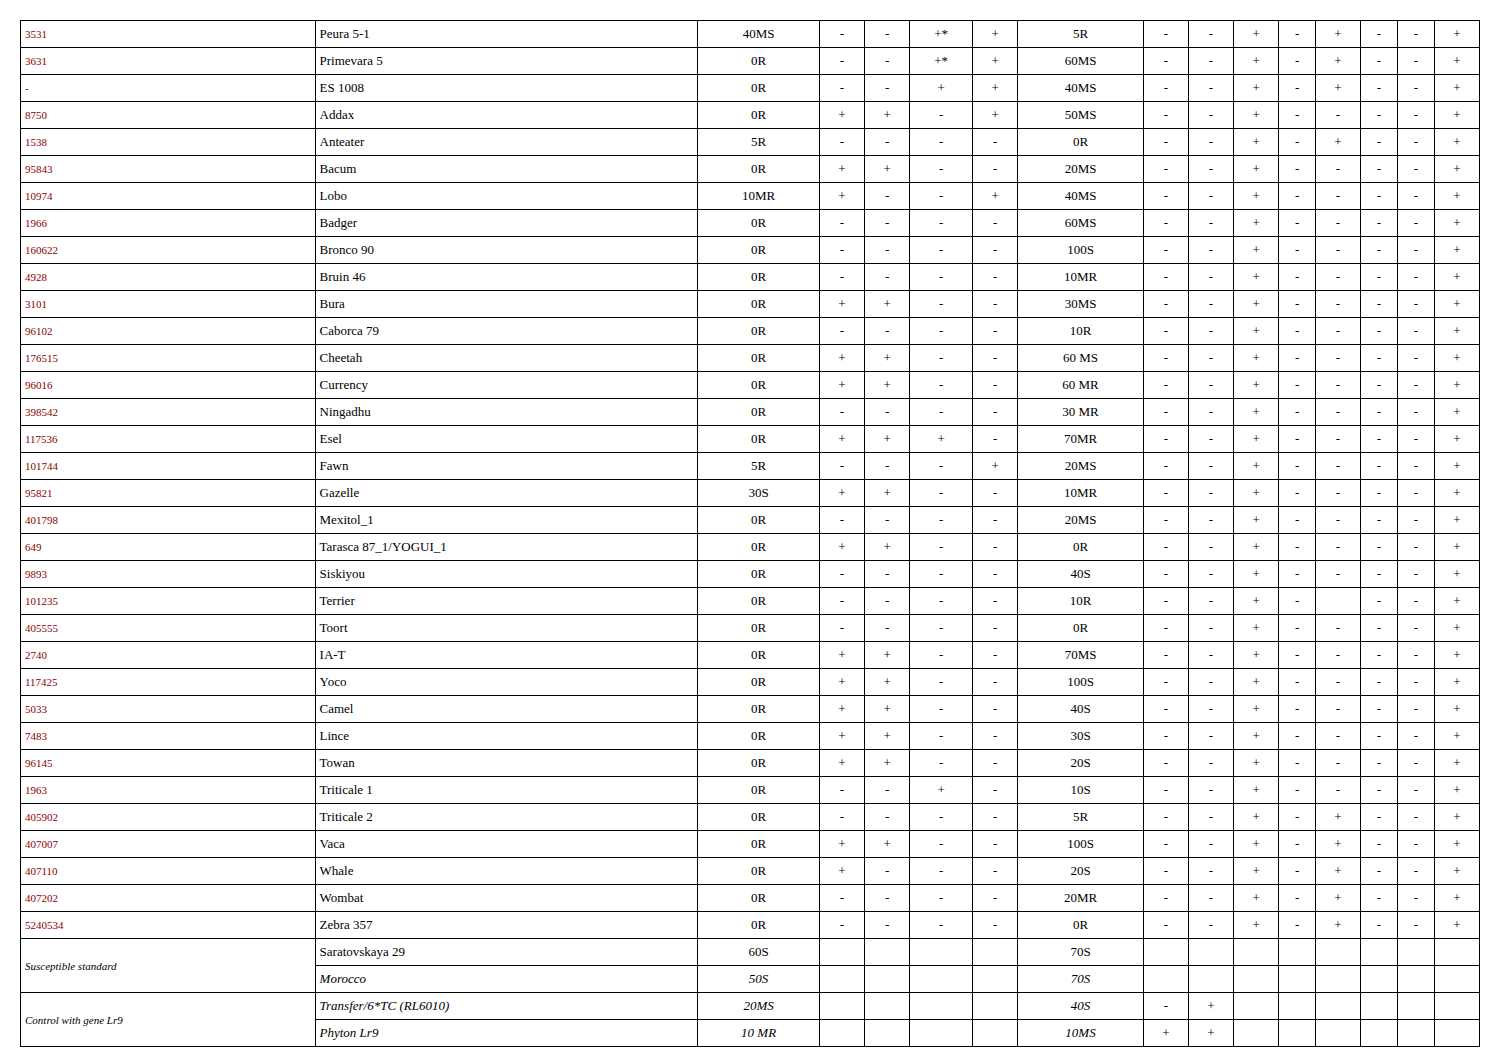| 3531 | Peura 5-1 | 40MS | - | - | +* | + | 5R | - | - | + | - | + | - | - | + |
| 3631 | Primevara 5 | 0R | - | - | +* | + | 60MS | - | - | + | - | + | - | - | + |
| - | ES 1008 | 0R | - | - | + | + | 40MS | - | - | + | - | + | - | - | + |
| 8750 | Addax | 0R | + | + | - | + | 50MS | - | - | + | - | - | - | - | + |
| 1538 | Anteater | 5R | - | - | - | - | 0R | - | - | + | - | + | - | - | + |
| 95843 | Bacum | 0R | + | + | - | - | 20MS | - | - | + | - | - | - | - | + |
| 10974 | Lobo | 10MR | + | - | - | + | 40MS | - | - | + | - | - | - | - | + |
| 1966 | Badger | 0R | - | - | - | - | 60MS | - | - | + | - | - | - | - | + |
| 160622 | Bronco 90 | 0R | - | - | - | - | 100S | - | - | + | - | - | - | - | + |
| 4928 | Bruin 46 | 0R | - | - | - | - | 10MR | - | - | + | - | - | - | - | + |
| 3101 | Bura | 0R | + | + | - | - | 30MS | - | - | + | - | - | - | - | + |
| 96102 | Caborca 79 | 0R | - | - | - | - | 10R | - | - | + | - | - | - | - | + |
| 176515 | Cheetah | 0R | + | + | - | - | 60 MS | - | - | + | - | - | - | - | + |
| 96016 | Currency | 0R | + | + | - | - | 60 MR | - | - | + | - | - | - | - | + |
| 398542 | Ningadhu | 0R | - | - | - | - | 30 MR | - | - | + | - | - | - | - | + |
| 117536 | Esel | 0R | + | + | + | - | 70MR | - | - | + | - | - | - | - | + |
| 101744 | Fawn | 5R | - | - | - | + | 20MS | - | - | + | - | - | - | - | + |
| 95821 | Gazelle | 30S | + | + | - | - | 10MR | - | - | + | - | - | - | - | + |
| 401798 | Mexitol_1 | 0R | - | - | - | - | 20MS | - | - | + | - | - | - | - | + |
| 649 | Tarasca 87_1/YOGUI_1 | 0R | + | + | - | - | 0R | - | - | + | - | - | - | - | + |
| 9893 | Siskiyou | 0R | - | - | - | - | 40S | - | - | + | - | - | - | - | + |
| 101235 | Terrier | 0R | - | - | - | - | 10R | - | - | + | - | | - | - | + |
| 405555 | Toort | 0R | - | - | - | - | 0R | - | - | + | - | - | - | - | + |
| 2740 | IA-T | 0R | + | + | - | - | 70MS | - | - | + | - | - | - | - | + |
| 117425 | Yoco | 0R | + | + | - | - | 100S | - | - | + | - | - | - | - | + |
| 5033 | Camel | 0R | + | + | - | - | 40S | - | - | + | - | - | - | - | + |
| 7483 | Lince | 0R | + | + | - | - | 30S | - | - | + | - | - | - | - | + |
| 96145 | Towan | 0R | + | + | - | - | 20S | - | - | + | - | - | - | - | + |
| 1963 | Triticale 1 | 0R | - | - | + | - | 10S | - | - | + | - | - | - | - | + |
| 405902 | Triticale 2 | 0R | - | - | - | - | 5R | - | - | + | - | + | - | - | + |
| 407007 | Vaca | 0R | + | + | - | - | 100S | - | - | + | - | + | - | - | + |
| 407110 | Whale | 0R | + | - | - | - | 20S | - | - | + | - | + | - | - | + |
| 407202 | Wombat | 0R | - | - | - | - | 20MR | - | - | + | - | + | - | - | + |
| 5240534 | Zebra 357 | 0R | - | - | - | - | 0R | - | - | + | - | + | - | - | + |
| Susceptible standard | Saratovskaya 29 | 60S | | | | | 70S | | | | | | | | |
| Morocco | 50S | | | | | 70S | | | | | | | | |
| Control with gene Lr9 | Transfer/6*TC (RL6010) | 20MS | | | | | 40S | - | + | | | | | | |
| Phyton Lr9 | 10 MR | | | | | 10MS | + | + | | | | | | |